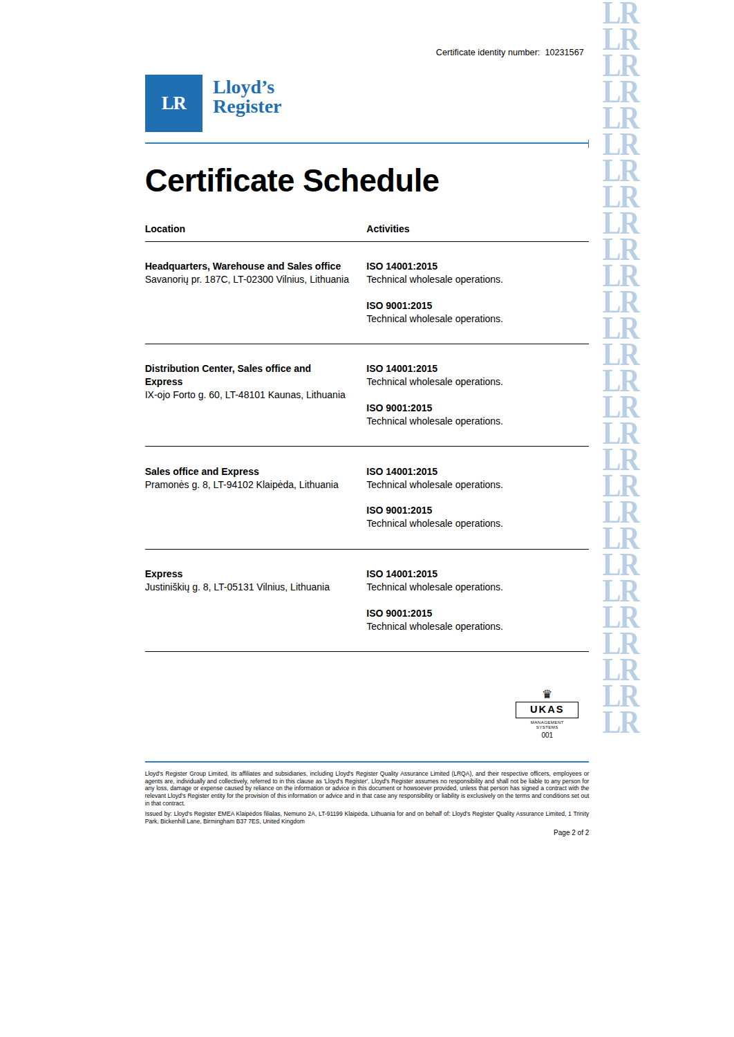LR LR LR LR LR LR LR LR LR LR LR LR LR LR LR LR LR LR LR LR LR LR LR LR LR LR LR LR
Certificate identity number: 10231567
Lloyd’sRegister
Certificate Schedule
| Location | Activities |
| --- | --- |
| Headquarters, Warehouse and Sales office Savanorių pr. 187C, LT-02300 Vilnius, Lithuania | ISO 14001:2015 Technical wholesale operations. ISO 9001:2015 Technical wholesale operations. |
| Distribution Center, Sales office and Express IX-ojo Forto g. 60, LT-48101 Kaunas, Lithuania | ISO 14001:2015 Technical wholesale operations. ISO 9001:2015 Technical wholesale operations. |
| Sales office and Express Pramonės g. 8, LT-94102 Klaipėda, Lithuania | ISO 14001:2015 Technical wholesale operations. ISO 9001:2015 Technical wholesale operations. |
| Express Justiniškių g. 8, LT-05131 Vilnius, Lithuania | ISO 14001:2015 Technical wholesale operations. ISO 9001:2015 Technical wholesale operations. |
♛
UKAS
MANAGEMENT
SYSTEMS
001
Lloyd's Register Group Limited, its affiliates and subsidiaries, including Lloyd's Register Quality Assurance Limited (LRQA), and their respective officers, employees or agents are, individually and collectively, referred to in this clause as 'Lloyd's Register'. Lloyd's Register assumes no responsibility and shall not be liable to any person for any loss, damage or expense caused by reliance on the information or advice in this document or howsoever provided, unless that person has signed a contract with the relevant Lloyd's Register entity for the provision of this information or advice and in that case any responsibility or liability is exclusively on the terms and conditions set out in that contract.
Issued by: Lloyd's Register EMEA Klaipėdos filialas, Nemuno 2A, LT-91199 Klaipėda, Lithuania for and on behalf of: Lloyd's Register Quality Assurance Limited, 1 Trinity Park, Bickenhill Lane, Birmingham B37 7ES, United Kingdom
Page 2 of 2